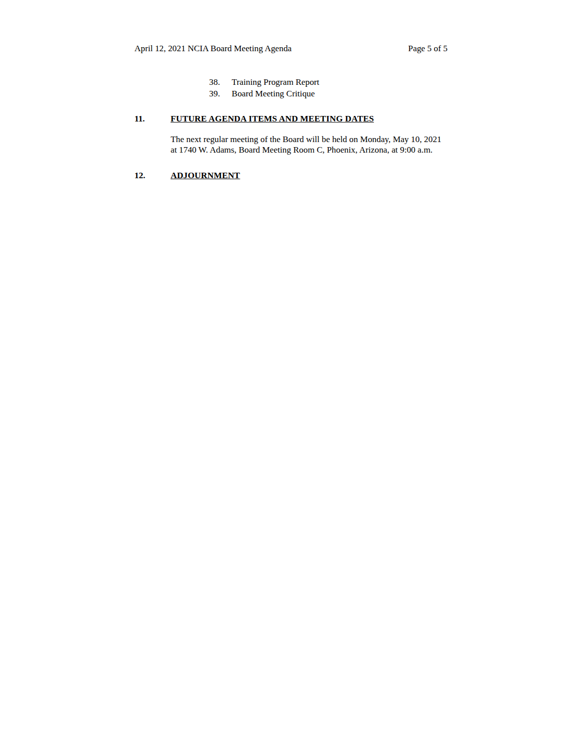April 12, 2021 NCIA Board Meeting Agenda
Page 5 of 5
38. Training Program Report
39. Board Meeting Critique
11.
FUTURE AGENDA ITEMS AND MEETING DATES
The next regular meeting of the Board will be held on Monday, May 10, 2021 at 1740 W. Adams, Board Meeting Room C, Phoenix, Arizona, at 9:00 a.m.
12.
ADJOURNMENT